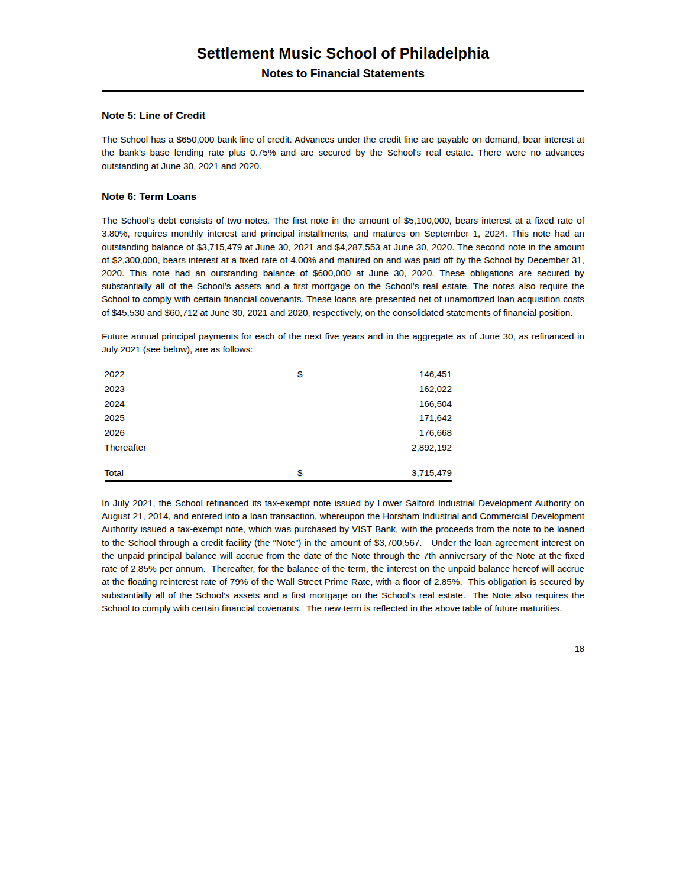Settlement Music School of Philadelphia
Notes to Financial Statements
Note 5: Line of Credit
The School has a $650,000 bank line of credit. Advances under the credit line are payable on demand, bear interest at the bank’s base lending rate plus 0.75% and are secured by the School's real estate. There were no advances outstanding at June 30, 2021 and 2020.
Note 6: Term Loans
The School's debt consists of two notes. The first note in the amount of $5,100,000, bears interest at a fixed rate of 3.80%, requires monthly interest and principal installments, and matures on September 1, 2024. This note had an outstanding balance of $3,715,479 at June 30, 2021 and $4,287,553 at June 30, 2020. The second note in the amount of $2,300,000, bears interest at a fixed rate of 4.00% and matured on and was paid off by the School by December 31, 2020. This note had an outstanding balance of $600,000 at June 30, 2020. These obligations are secured by substantially all of the School’s assets and a first mortgage on the School’s real estate. The notes also require the School to comply with certain financial covenants. These loans are presented net of unamortized loan acquisition costs of $45,530 and $60,712 at June 30, 2021 and 2020, respectively, on the consolidated statements of financial position.
Future annual principal payments for each of the next five years and in the aggregate as of June 30, as refinanced in July 2021 (see below), are as follows:
| 2022 | $ | 146,451 |
| 2023 | | 162,022 |
| 2024 | | 166,504 |
| 2025 | | 171,642 |
| 2026 | | 176,668 |
| Thereafter | | 2,892,192 |
| Total | $ | 3,715,479 |
In July 2021, the School refinanced its tax-exempt note issued by Lower Salford Industrial Development Authority on August 21, 2014, and entered into a loan transaction, whereupon the Horsham Industrial and Commercial Development Authority issued a tax-exempt note, which was purchased by VIST Bank, with the proceeds from the note to be loaned to the School through a credit facility (the “Note”) in the amount of $3,700,567. Under the loan agreement interest on the unpaid principal balance will accrue from the date of the Note through the 7th anniversary of the Note at the fixed rate of 2.85% per annum. Thereafter, for the balance of the term, the interest on the unpaid balance hereof will accrue at the floating reinterest rate of 79% of the Wall Street Prime Rate, with a floor of 2.85%. This obligation is secured by substantially all of the School’s assets and a first mortgage on the School’s real estate. The Note also requires the School to comply with certain financial covenants. The new term is reflected in the above table of future maturities.
18